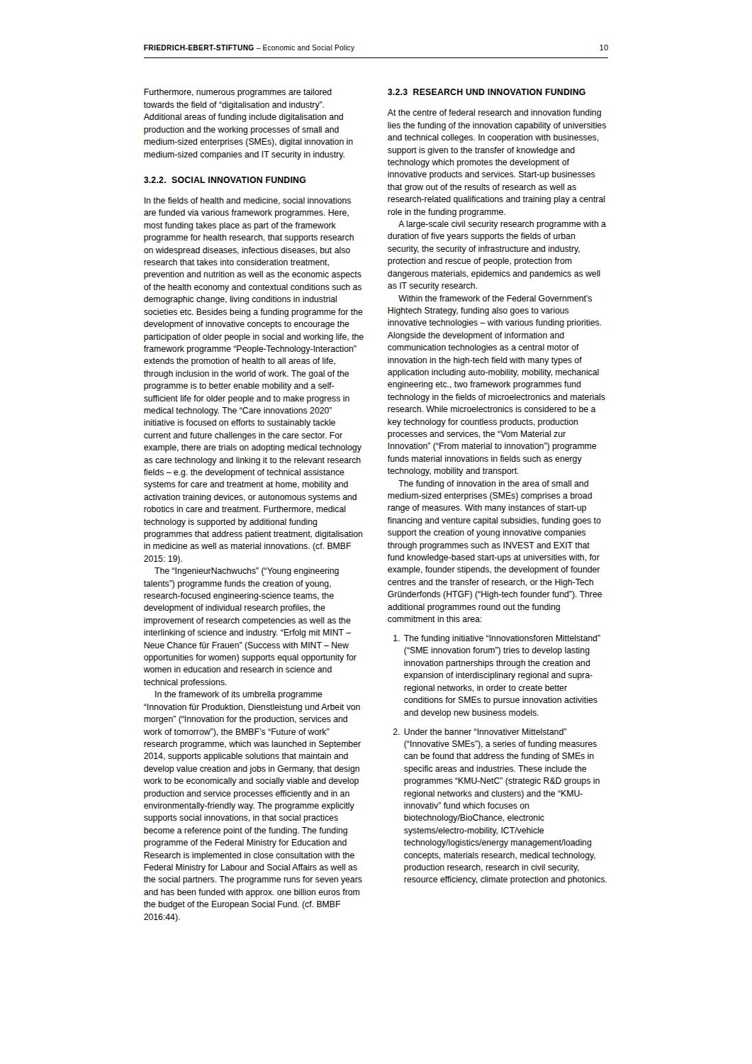FRIEDRICH-EBERT-STIFTUNG – Economic and Social Policy
10
Furthermore, numerous programmes are tailored towards the field of “digitalisation and industry”. Additional areas of funding include digitalisation and production and the working processes of small and medium-sized enterprises (SMEs), digital innovation in medium-sized companies and IT security in industry.
3.2.2. SOCIAL INNOVATION FUNDING
In the fields of health and medicine, social innovations are funded via various framework programmes. Here, most funding takes place as part of the framework programme for health research, that supports research on widespread diseases, infectious diseases, but also research that takes into consideration treatment, prevention and nutrition as well as the economic aspects of the health economy and contextual conditions such as demographic change, living conditions in industrial societies etc. Besides being a funding programme for the development of innovative concepts to encourage the participation of older people in social and working life, the framework programme “People-Technology-Interaction” extends the promotion of health to all areas of life, through inclusion in the world of work. The goal of the programme is to better enable mobility and a self-sufficient life for older people and to make progress in medical technology. The “Care innovations 2020” initiative is focused on efforts to sustainably tackle current and future challenges in the care sector. For example, there are trials on adopting medical technology as care technology and linking it to the relevant research fields – e.g. the development of technical assistance systems for care and treatment at home, mobility and activation training devices, or autonomous systems and robotics in care and treatment. Furthermore, medical technology is supported by additional funding programmes that address patient treatment, digitalisation in medicine as well as material innovations. (cf. BMBF 2015: 19).
The “IngenieurNachwuchs” (“Young engineering talents”) programme funds the creation of young, research-focused engineering-science teams, the development of individual research profiles, the improvement of research competencies as well as the interlinking of science and industry. “Erfolg mit MINT – Neue Chance für Frauen” (Success with MINT – New opportunities for women) supports equal opportunity for women in education and research in science and technical professions.
In the framework of its umbrella programme “Innovation für Produktion, Dienstleistung und Arbeit von morgen” (“Innovation for the production, services and work of tomorrow”), the BMBF’s “Future of work” research programme, which was launched in September 2014, supports applicable solutions that maintain and develop value creation and jobs in Germany, that design work to be economically and socially viable and develop production and service processes efficiently and in an environmentally-friendly way. The programme explicitly supports social innovations, in that social practices become a reference point of the funding. The funding programme of the Federal Ministry for Education and Research is implemented in close consultation with the Federal Ministry for Labour and Social Affairs as well as the social partners. The programme runs for seven years and has been funded with approx. one billion euros from the budget of the European Social Fund. (cf. BMBF 2016:44).
3.2.3 RESEARCH UND INNOVATION FUNDING
At the centre of federal research and innovation funding lies the funding of the innovation capability of universities and technical colleges. In cooperation with businesses, support is given to the transfer of knowledge and technology which promotes the development of innovative products and services. Start-up businesses that grow out of the results of research as well as research-related qualifications and training play a central role in the funding programme.
A large-scale civil security research programme with a duration of five years supports the fields of urban security, the security of infrastructure and industry, protection and rescue of people, protection from dangerous materials, epidemics and pandemics as well as IT security research.
Within the framework of the Federal Government's Hightech Strategy, funding also goes to various innovative technologies – with various funding priorities. Alongside the development of information and communication technologies as a central motor of innovation in the high-tech field with many types of application including auto-mobility, mobility, mechanical engineering etc., two framework programmes fund technology in the fields of microelectronics and materials research. While microelectronics is considered to be a key technology for countless products, production processes and services, the “Vom Material zur Innovation” (“From material to innovation”) programme funds material innovations in fields such as energy technology, mobility and transport.
The funding of innovation in the area of small and medium-sized enterprises (SMEs) comprises a broad range of measures. With many instances of start-up financing and venture capital subsidies, funding goes to support the creation of young innovative companies through programmes such as INVEST and EXIT that fund knowledge-based start-ups at universities with, for example, founder stipends, the development of founder centres and the transfer of research, or the High-Tech Gründerfonds (HTGF) (“High-tech founder fund”). Three additional programmes round out the funding commitment in this area:
The funding initiative “Innovationsforen Mittelstand” (“SME innovation forum”) tries to develop lasting innovation partnerships through the creation and expansion of interdisciplinary regional and supra-regional networks, in order to create better conditions for SMEs to pursue innovation activities and develop new business models.
Under the banner “Innovativer Mittelstand” (“Innovative SMEs”), a series of funding measures can be found that address the funding of SMEs in specific areas and industries. These include the programmes “KMU-NetC” (strategic R&D groups in regional networks and clusters) and the “KMU-innovativ” fund which focuses on biotechnology/BioChance, electronic systems/electro-mobility, ICT/vehicle technology/logistics/energy management/loading concepts, materials research, medical technology, production research, research in civil security, resource efficiency, climate protection and photonics.